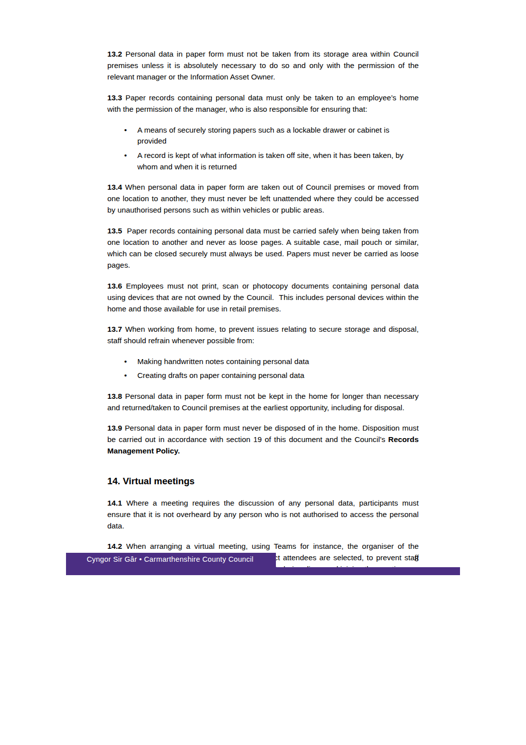13.2 Personal data in paper form must not be taken from its storage area within Council premises unless it is absolutely necessary to do so and only with the permission of the relevant manager or the Information Asset Owner.
13.3 Paper records containing personal data must only be taken to an employee’s home with the permission of the manager, who is also responsible for ensuring that:
A means of securely storing papers such as a lockable drawer or cabinet is provided
A record is kept of what information is taken off site, when it has been taken, by whom and when it is returned
13.4 When personal data in paper form are taken out of Council premises or moved from one location to another, they must never be left unattended where they could be accessed by unauthorised persons such as within vehicles or public areas.
13.5 Paper records containing personal data must be carried safely when being taken from one location to another and never as loose pages. A suitable case, mail pouch or similar, which can be closed securely must always be used. Papers must never be carried as loose pages.
13.6 Employees must not print, scan or photocopy documents containing personal data using devices that are not owned by the Council. This includes personal devices within the home and those available for use in retail premises.
13.7 When working from home, to prevent issues relating to secure storage and disposal, staff should refrain whenever possible from:
Making handwritten notes containing personal data
Creating drafts on paper containing personal data
13.8 Personal data in paper form must not be kept in the home for longer than necessary and returned/taken to Council premises at the earliest opportunity, including for disposal.
13.9 Personal data in paper form must never be disposed of in the home. Disposition must be carried out in accordance with section 19 of this document and the Council’s Records Management Policy.
14. Virtual meetings
14.1 Where a meeting requires the discussion of any personal data, participants must ensure that it is not overheard by any person who is not authorised to access the personal data.
14.2 When arranging a virtual meeting, using Teams for instance, the organiser of the meeting must take care to ensure that the correct attendees are selected, to prevent staff who are not authorised to access any personal data being discussed joining the meeting.
Cyngor Sir Gâr • Carmarthenshire County Council
8